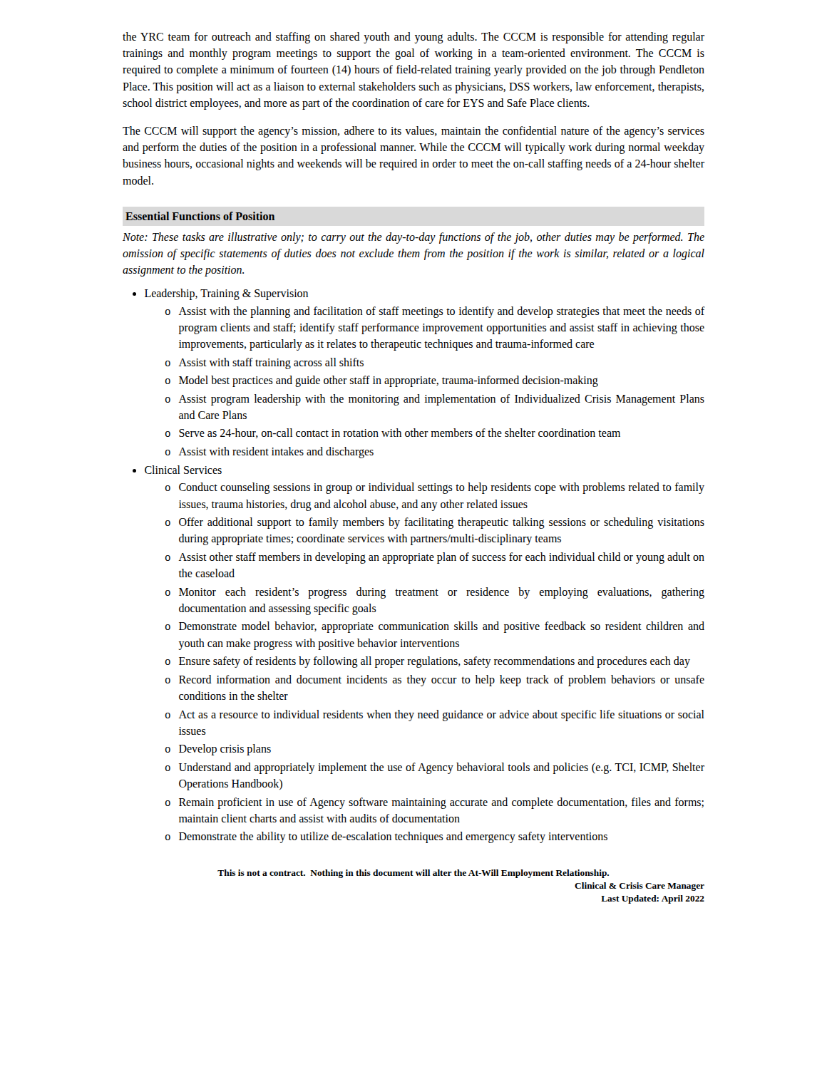the YRC team for outreach and staffing on shared youth and young adults. The CCCM is responsible for attending regular trainings and monthly program meetings to support the goal of working in a team-oriented environment. The CCCM is required to complete a minimum of fourteen (14) hours of field-related training yearly provided on the job through Pendleton Place. This position will act as a liaison to external stakeholders such as physicians, DSS workers, law enforcement, therapists, school district employees, and more as part of the coordination of care for EYS and Safe Place clients.
The CCCM will support the agency’s mission, adhere to its values, maintain the confidential nature of the agency’s services and perform the duties of the position in a professional manner. While the CCCM will typically work during normal weekday business hours, occasional nights and weekends will be required in order to meet the on-call staffing needs of a 24-hour shelter model.
Essential Functions of Position
Note: These tasks are illustrative only; to carry out the day-to-day functions of the job, other duties may be performed. The omission of specific statements of duties does not exclude them from the position if the work is similar, related or a logical assignment to the position.
Leadership, Training & Supervision
Assist with the planning and facilitation of staff meetings to identify and develop strategies that meet the needs of program clients and staff; identify staff performance improvement opportunities and assist staff in achieving those improvements, particularly as it relates to therapeutic techniques and trauma-informed care
Assist with staff training across all shifts
Model best practices and guide other staff in appropriate, trauma-informed decision-making
Assist program leadership with the monitoring and implementation of Individualized Crisis Management Plans and Care Plans
Serve as 24-hour, on-call contact in rotation with other members of the shelter coordination team
Assist with resident intakes and discharges
Clinical Services
Conduct counseling sessions in group or individual settings to help residents cope with problems related to family issues, trauma histories, drug and alcohol abuse, and any other related issues
Offer additional support to family members by facilitating therapeutic talking sessions or scheduling visitations during appropriate times; coordinate services with partners/multi-disciplinary teams
Assist other staff members in developing an appropriate plan of success for each individual child or young adult on the caseload
Monitor each resident’s progress during treatment or residence by employing evaluations, gathering documentation and assessing specific goals
Demonstrate model behavior, appropriate communication skills and positive feedback so resident children and youth can make progress with positive behavior interventions
Ensure safety of residents by following all proper regulations, safety recommendations and procedures each day
Record information and document incidents as they occur to help keep track of problem behaviors or unsafe conditions in the shelter
Act as a resource to individual residents when they need guidance or advice about specific life situations or social issues
Develop crisis plans
Understand and appropriately implement the use of Agency behavioral tools and policies (e.g. TCI, ICMP, Shelter Operations Handbook)
Remain proficient in use of Agency software maintaining accurate and complete documentation, files and forms; maintain client charts and assist with audits of documentation
Demonstrate the ability to utilize de-escalation techniques and emergency safety interventions
This is not a contract. Nothing in this document will alter the At-Will Employment Relationship.
Clinical & Crisis Care Manager
Last Updated: April 2022